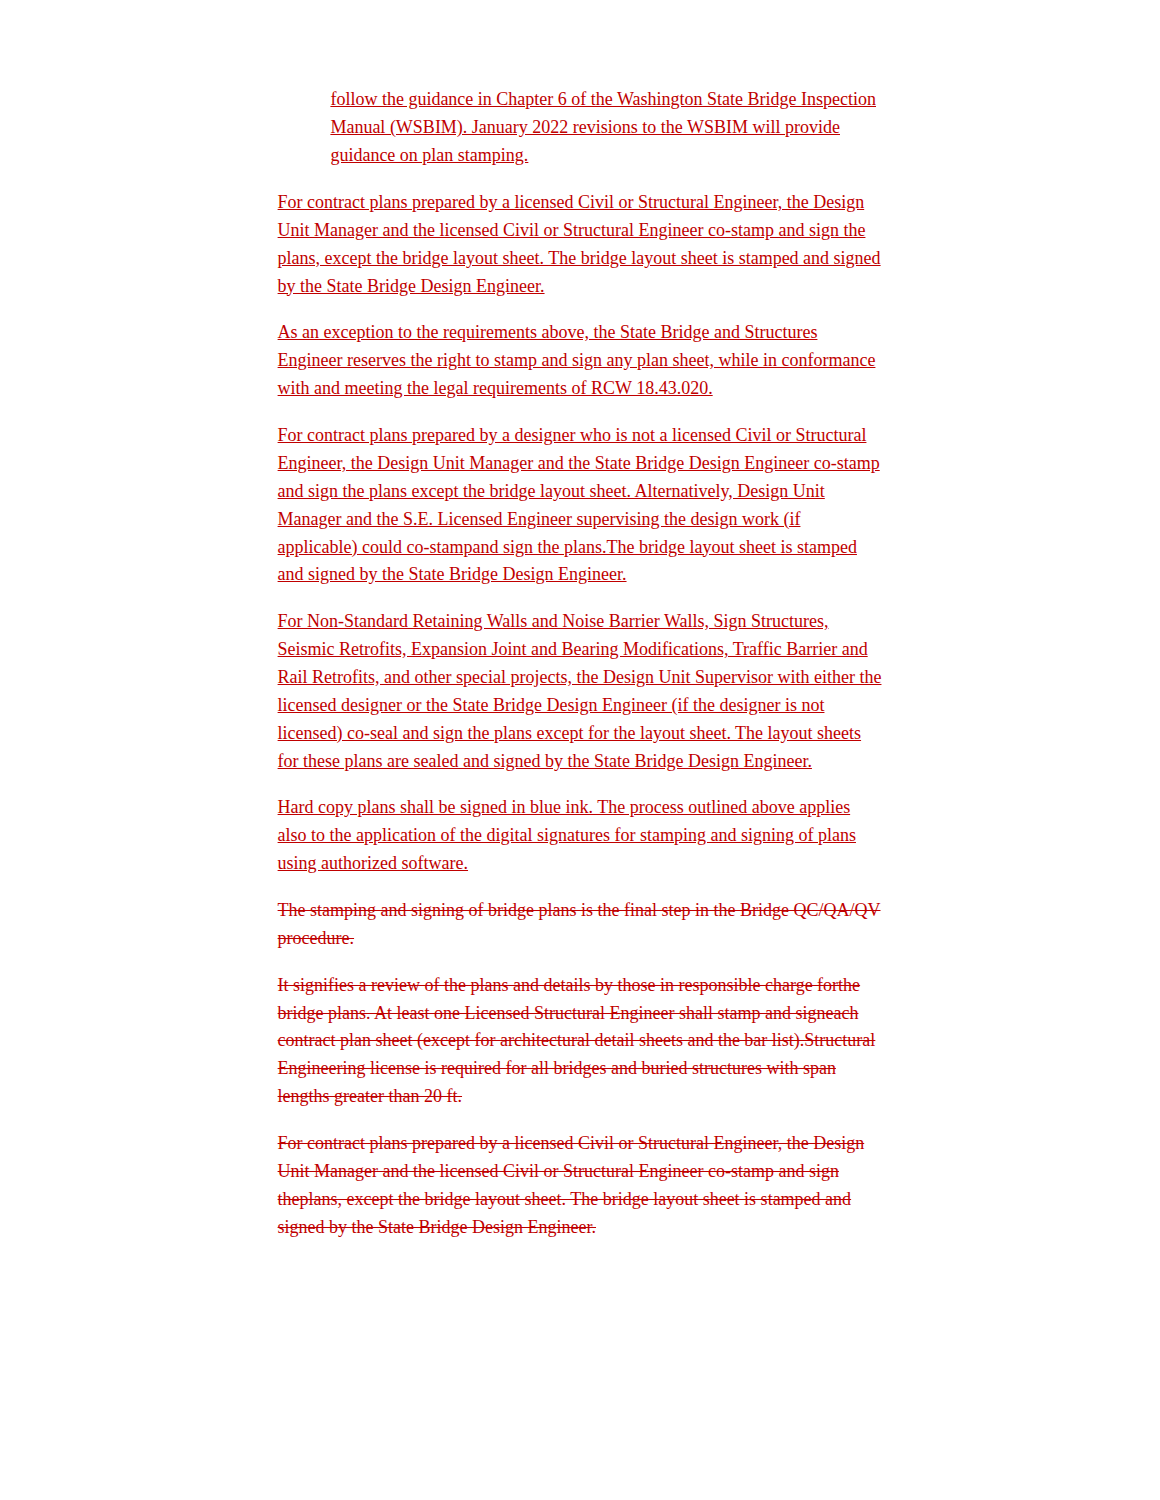follow the guidance in Chapter 6 of the Washington State Bridge Inspection Manual (WSBIM). January 2022 revisions to the WSBIM will provide guidance on plan stamping.
For contract plans prepared by a licensed Civil or Structural Engineer, the Design Unit Manager and the licensed Civil or Structural Engineer co-stamp and sign the plans, except the bridge layout sheet. The bridge layout sheet is stamped and signed by the State Bridge Design Engineer.
As an exception to the requirements above, the State Bridge and Structures Engineer reserves the right to stamp and sign any plan sheet, while in conformance with and meeting the legal requirements of RCW 18.43.020.
For contract plans prepared by a designer who is not a licensed Civil or Structural Engineer, the Design Unit Manager and the State Bridge Design Engineer co-stamp and sign the plans except the bridge layout sheet. Alternatively, Design Unit Manager and the S.E. Licensed Engineer supervising the design work (if applicable) could co-stampand sign the plans.The bridge layout sheet is stamped and signed by the State Bridge Design Engineer.
For Non-Standard Retaining Walls and Noise Barrier Walls, Sign Structures, Seismic Retrofits, Expansion Joint and Bearing Modifications, Traffic Barrier and Rail Retrofits, and other special projects, the Design Unit Supervisor with either the licensed designer or the State Bridge Design Engineer (if the designer is not licensed) co-seal and sign the plans except for the layout sheet. The layout sheets for these plans are sealed and signed by the State Bridge Design Engineer.
Hard copy plans shall be signed in blue ink. The process outlined above applies also to the application of the digital signatures for stamping and signing of plans using authorized software.
The stamping and signing of bridge plans is the final step in the Bridge QC/QA/QV procedure.
It signifies a review of the plans and details by those in responsible charge forthe bridge plans. At least one Licensed Structural Engineer shall stamp and signeach contract plan sheet (except for architectural detail sheets and the bar list).Structural Engineering license is required for all bridges and buried structures with span lengths greater than 20 ft.
For contract plans prepared by a licensed Civil or Structural Engineer, the Design Unit Manager and the licensed Civil or Structural Engineer co-stamp and sign theplans, except the bridge layout sheet. The bridge layout sheet is stamped and signed by the State Bridge Design Engineer.